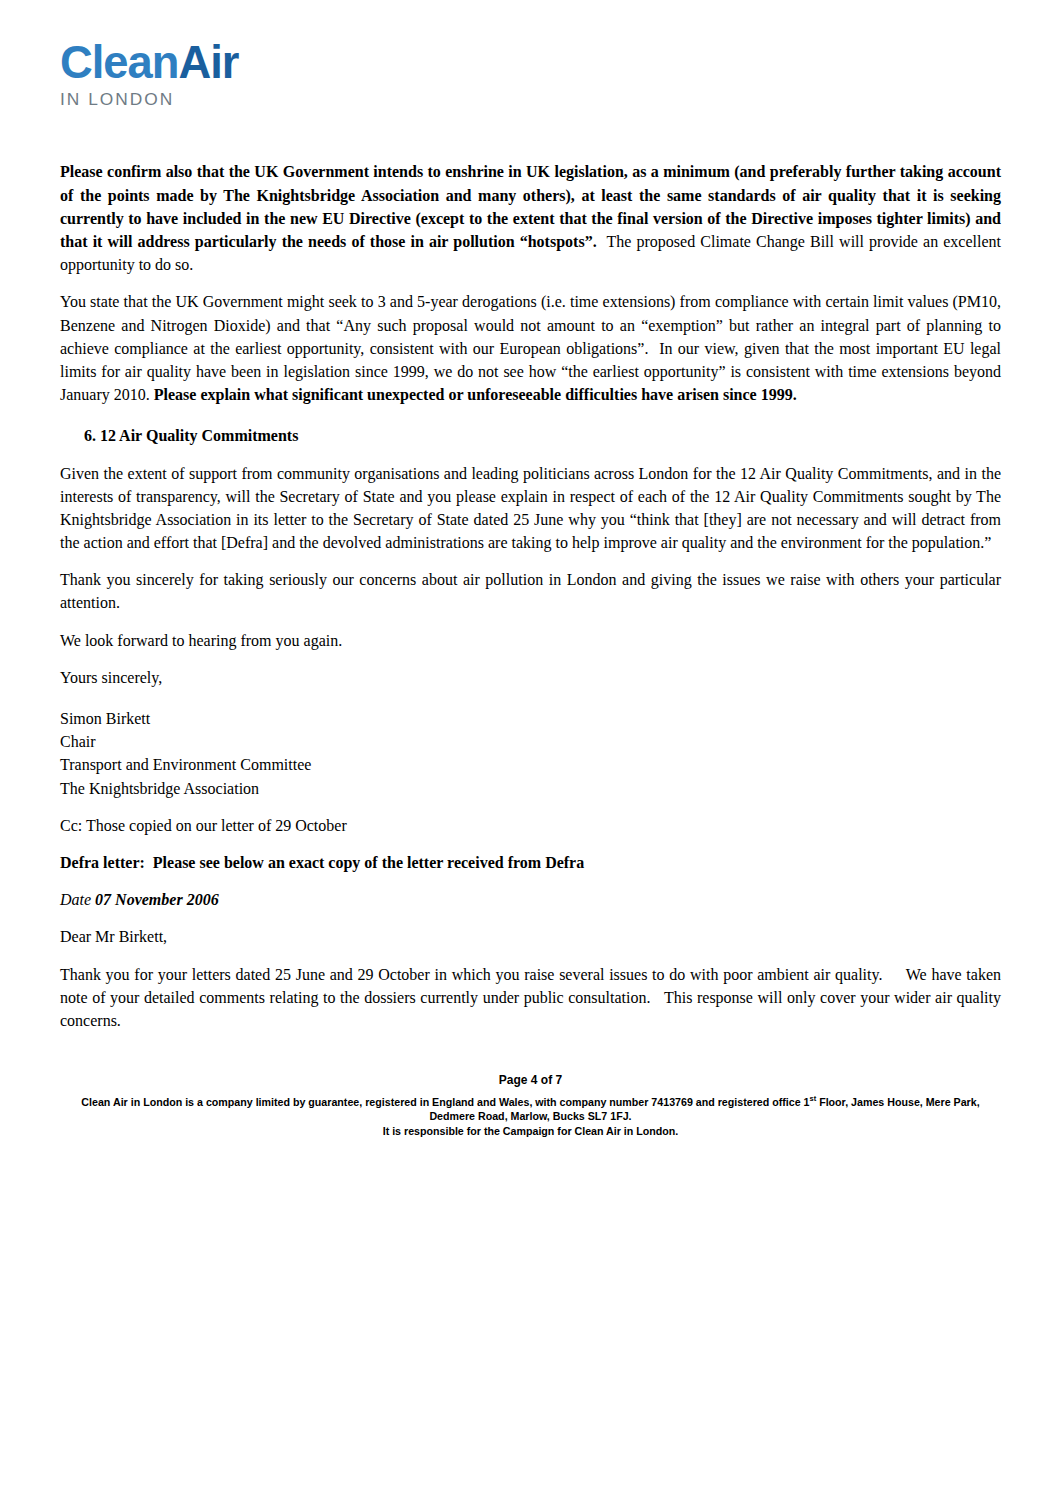Clean Air
IN LONDON
Please confirm also that the UK Government intends to enshrine in UK legislation, as a minimum (and preferably further taking account of the points made by The Knightsbridge Association and many others), at least the same standards of air quality that it is seeking currently to have included in the new EU Directive (except to the extent that the final version of the Directive imposes tighter limits) and that it will address particularly the needs of those in air pollution “hotspots”. The proposed Climate Change Bill will provide an excellent opportunity to do so.
You state that the UK Government might seek to 3 and 5-year derogations (i.e. time extensions) from compliance with certain limit values (PM10, Benzene and Nitrogen Dioxide) and that “Any such proposal would not amount to an “exemption” but rather an integral part of planning to achieve compliance at the earliest opportunity, consistent with our European obligations”. In our view, given that the most important EU legal limits for air quality have been in legislation since 1999, we do not see how “the earliest opportunity” is consistent with time extensions beyond January 2010. Please explain what significant unexpected or unforeseeable difficulties have arisen since 1999.
12 Air Quality Commitments
Given the extent of support from community organisations and leading politicians across London for the 12 Air Quality Commitments, and in the interests of transparency, will the Secretary of State and you please explain in respect of each of the 12 Air Quality Commitments sought by The Knightsbridge Association in its letter to the Secretary of State dated 25 June why you “think that [they] are not necessary and will detract from the action and effort that [Defra] and the devolved administrations are taking to help improve air quality and the environment for the population.”
Thank you sincerely for taking seriously our concerns about air pollution in London and giving the issues we raise with others your particular attention.
We look forward to hearing from you again.
Yours sincerely,
Simon Birkett
Chair
Transport and Environment Committee
The Knightsbridge Association
Cc: Those copied on our letter of 29 October
Defra letter: Please see below an exact copy of the letter received from Defra
Date 07 November 2006
Dear Mr Birkett,
Thank you for your letters dated 25 June and 29 October in which you raise several issues to do with poor ambient air quality. We have taken note of your detailed comments relating to the dossiers currently under public consultation. This response will only cover your wider air quality concerns.
Page 4 of 7
Clean Air in London is a company limited by guarantee, registered in England and Wales, with company number 7413769 and registered office 1st Floor, James House, Mere Park, Dedmere Road, Marlow, Bucks SL7 1FJ.
It is responsible for the Campaign for Clean Air in London.